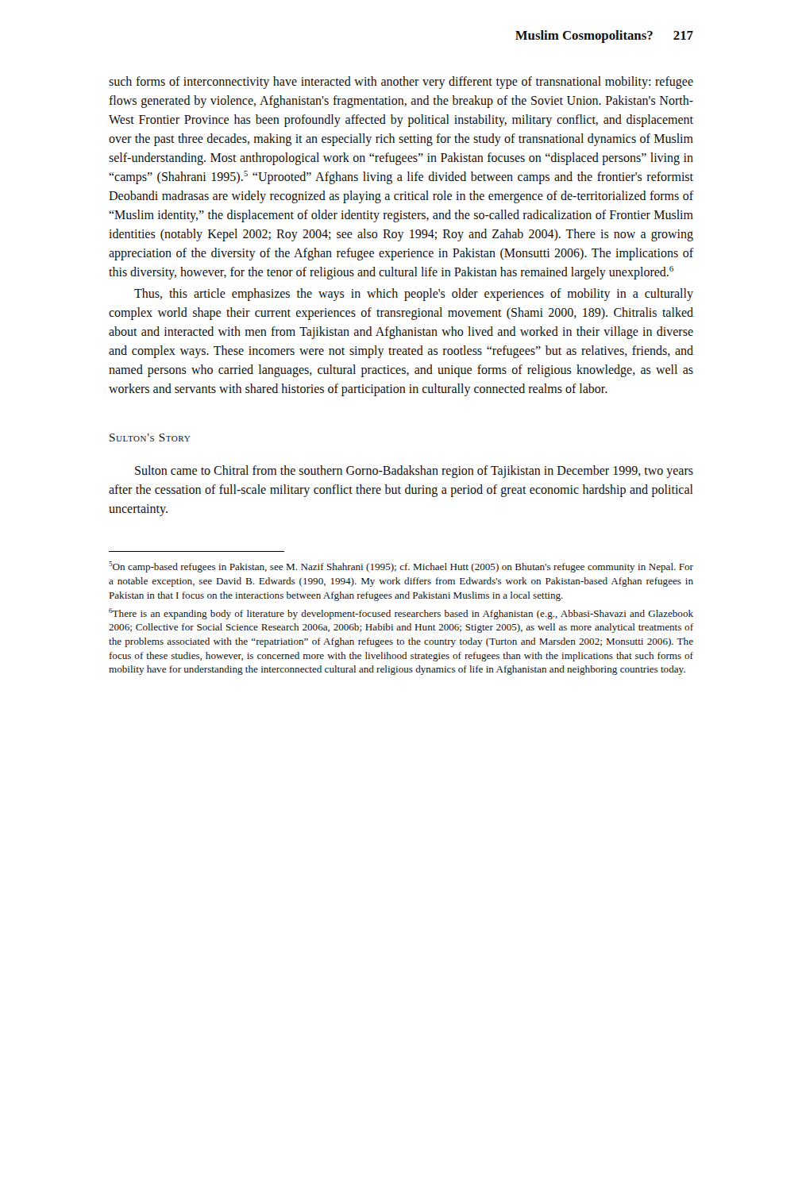Muslim Cosmopolitans?217
such forms of interconnectivity have interacted with another very different type of transnational mobility: refugee flows generated by violence, Afghanistan's fragmentation, and the breakup of the Soviet Union. Pakistan's North-West Frontier Province has been profoundly affected by political instability, military conflict, and displacement over the past three decades, making it an especially rich setting for the study of transnational dynamics of Muslim self-understanding. Most anthropological work on “refugees” in Pakistan focuses on “displaced persons” living in “camps” (Shahrani 1995).5 “Uprooted” Afghans living a life divided between camps and the frontier's reformist Deobandi madrasas are widely recognized as playing a critical role in the emergence of de-territorialized forms of “Muslim identity,” the displacement of older identity registers, and the so-called radicalization of Frontier Muslim identities (notably Kepel 2002; Roy 2004; see also Roy 1994; Roy and Zahab 2004). There is now a growing appreciation of the diversity of the Afghan refugee experience in Pakistan (Monsutti 2006). The implications of this diversity, however, for the tenor of religious and cultural life in Pakistan has remained largely unexplored.6
Thus, this article emphasizes the ways in which people's older experiences of mobility in a culturally complex world shape their current experiences of transregional movement (Shami 2000, 189). Chitralis talked about and interacted with men from Tajikistan and Afghanistan who lived and worked in their village in diverse and complex ways. These incomers were not simply treated as rootless “refugees” but as relatives, friends, and named persons who carried languages, cultural practices, and unique forms of religious knowledge, as well as workers and servants with shared histories of participation in culturally connected realms of labor.
Sulton's Story
Sulton came to Chitral from the southern Gorno-Badakshan region of Tajikistan in December 1999, two years after the cessation of full-scale military conflict there but during a period of great economic hardship and political uncertainty.
5On camp-based refugees in Pakistan, see M. Nazif Shahrani (1995); cf. Michael Hutt (2005) on Bhutan's refugee community in Nepal. For a notable exception, see David B. Edwards (1990, 1994). My work differs from Edwards's work on Pakistan-based Afghan refugees in Pakistan in that I focus on the interactions between Afghan refugees and Pakistani Muslims in a local setting.
6There is an expanding body of literature by development-focused researchers based in Afghanistan (e.g., Abbasi-Shavazi and Glazebook 2006; Collective for Social Science Research 2006a, 2006b; Habibi and Hunt 2006; Stigter 2005), as well as more analytical treatments of the problems associated with the “repatriation” of Afghan refugees to the country today (Turton and Marsden 2002; Monsutti 2006). The focus of these studies, however, is concerned more with the livelihood strategies of refugees than with the implications that such forms of mobility have for understanding the interconnected cultural and religious dynamics of life in Afghanistan and neighboring countries today.